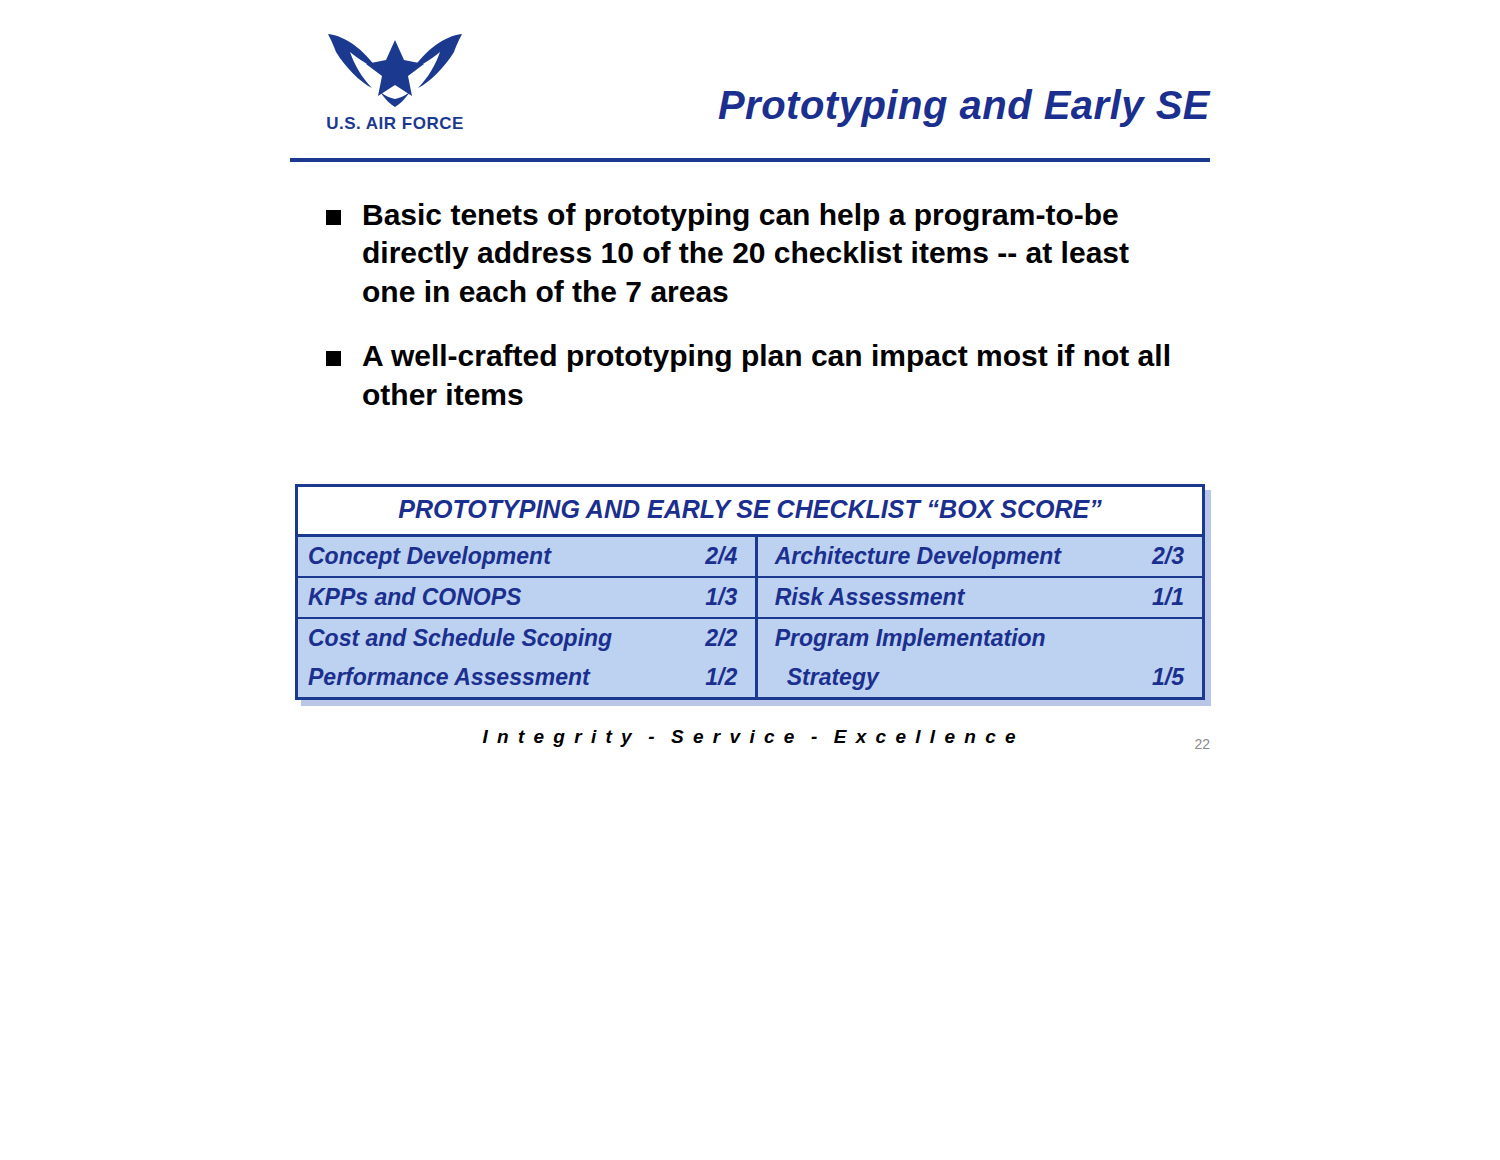U.S. AIR FORCE
Prototyping and Early SE
Basic tenets of prototyping can help a program-to-be directly address 10 of the 20 checklist items -- at least one in each of the 7 areas
A well-crafted prototyping plan can impact most if not all other items
PROTOTYPING AND EARLY SE CHECKLIST “BOX SCORE”
| Concept Development | 2/4 | Architecture Development | 2/3 |
| KPPs and CONOPS | 1/3 | Risk Assessment | 1/1 |
| Cost and Schedule Scoping | 2/2 | Program Implementation |
| Performance Assessment | 1/2 | Strategy | 1/5 |
I n t e g r i t y - S e r v i c e - E x c e l l e n c e 22